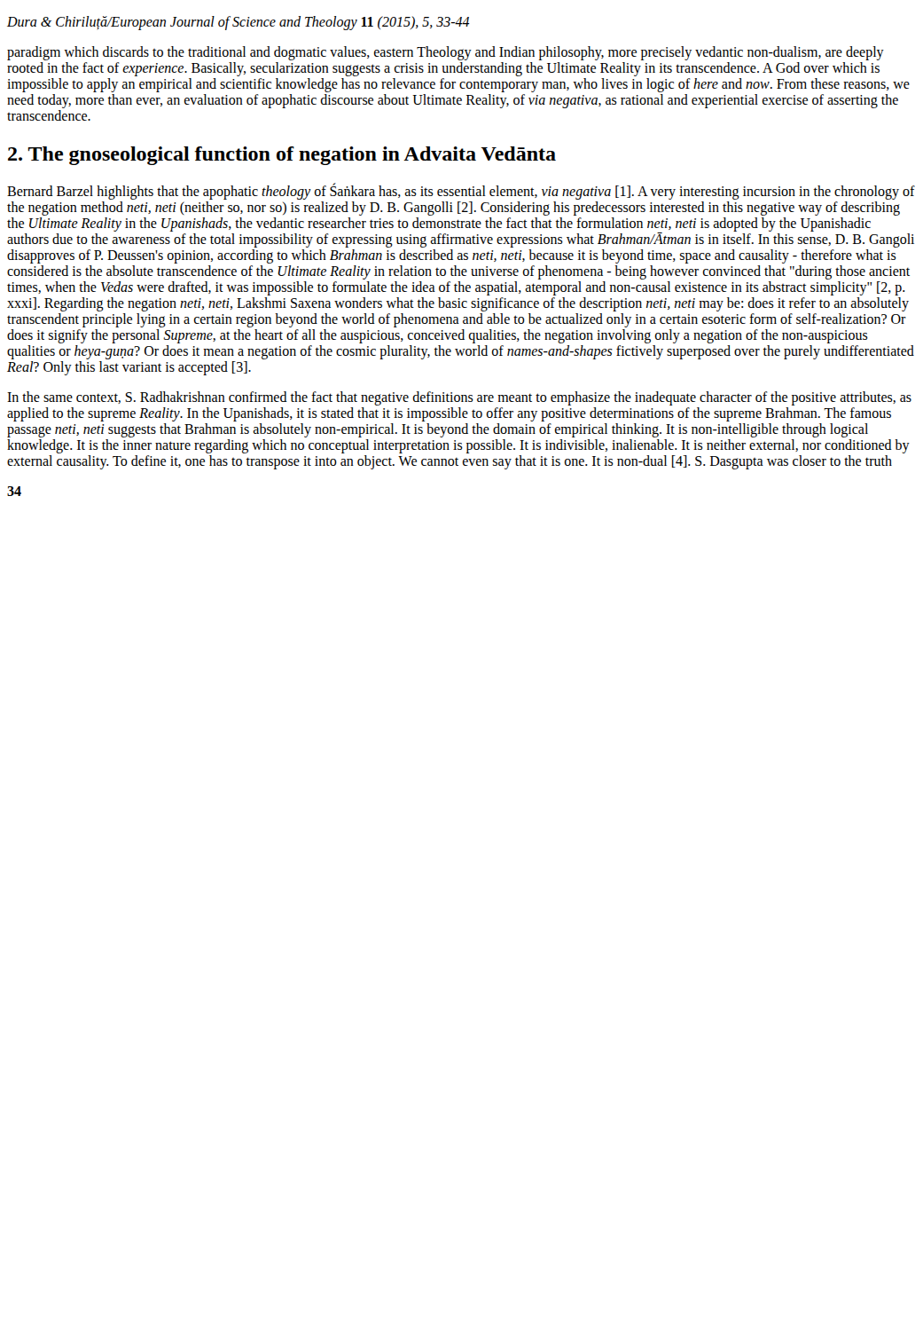Dura & Chiriluță/European Journal of Science and Theology 11 (2015), 5, 33-44
paradigm which discards to the traditional and dogmatic values, eastern Theology and Indian philosophy, more precisely vedantic non-dualism, are deeply rooted in the fact of experience. Basically, secularization suggests a crisis in understanding the Ultimate Reality in its transcendence. A God over which is impossible to apply an empirical and scientific knowledge has no relevance for contemporary man, who lives in logic of here and now. From these reasons, we need today, more than ever, an evaluation of apophatic discourse about Ultimate Reality, of via negativa, as rational and experiential exercise of asserting the transcendence.
2. The gnoseological function of negation in Advaita Vedānta
Bernard Barzel highlights that the apophatic theology of Śaṅkara has, as its essential element, via negativa [1]. A very interesting incursion in the chronology of the negation method neti, neti (neither so, nor so) is realized by D. B. Gangolli [2]. Considering his predecessors interested in this negative way of describing the Ultimate Reality in the Upanishads, the vedantic researcher tries to demonstrate the fact that the formulation neti, neti is adopted by the Upanishadic authors due to the awareness of the total impossibility of expressing using affirmative expressions what Brahman/Ātman is in itself. In this sense, D. B. Gangoli disapproves of P. Deussen's opinion, according to which Brahman is described as neti, neti, because it is beyond time, space and causality - therefore what is considered is the absolute transcendence of the Ultimate Reality in relation to the universe of phenomena - being however convinced that "during those ancient times, when the Vedas were drafted, it was impossible to formulate the idea of the aspatial, atemporal and non-causal existence in its abstract simplicity" [2, p. xxxi]. Regarding the negation neti, neti, Lakshmi Saxena wonders what the basic significance of the description neti, neti may be: does it refer to an absolutely transcendent principle lying in a certain region beyond the world of phenomena and able to be actualized only in a certain esoteric form of self-realization? Or does it signify the personal Supreme, at the heart of all the auspicious, conceived qualities, the negation involving only a negation of the non-auspicious qualities or heya-guṇa? Or does it mean a negation of the cosmic plurality, the world of names-and-shapes fictively superposed over the purely undifferentiated Real? Only this last variant is accepted [3].
In the same context, S. Radhakrishnan confirmed the fact that negative definitions are meant to emphasize the inadequate character of the positive attributes, as applied to the supreme Reality. In the Upanishads, it is stated that it is impossible to offer any positive determinations of the supreme Brahman. The famous passage neti, neti suggests that Brahman is absolutely non-empirical. It is beyond the domain of empirical thinking. It is non-intelligible through logical knowledge. It is the inner nature regarding which no conceptual interpretation is possible. It is indivisible, inalienable. It is neither external, nor conditioned by external causality. To define it, one has to transpose it into an object. We cannot even say that it is one. It is non-dual [4]. S. Dasgupta was closer to the truth
34